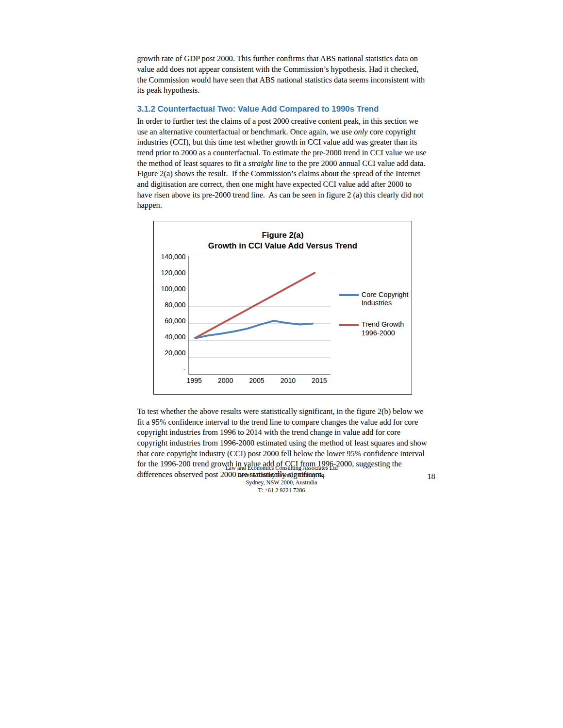growth rate of GDP post 2000. This further confirms that ABS national statistics data on value add does not appear consistent with the Commission’s hypothesis. Had it checked, the Commission would have seen that ABS national statistics data seems inconsistent with its peak hypothesis.
3.1.2 Counterfactual Two: Value Add Compared to 1990s Trend
In order to further test the claims of a post 2000 creative content peak, in this section we use an alternative counterfactual or benchmark. Once again, we use only core copyright industries (CCI), but this time test whether growth in CCI value add was greater than its trend prior to 2000 as a counterfactual. To estimate the pre-2000 trend in CCI value we use the method of least squares to fit a straight line to the pre 2000 annual CCI value add data. Figure 2(a) shows the result. If the Commission’s claims about the spread of the Internet and digitisation are correct, then one might have expected CCI value add after 2000 to have risen above its pre-2000 trend line. As can be seen in figure 2 (a) this clearly did not happen.
Figure 2(a)
Growth in CCI Value Add Versus Trend
140,000 120,000 100,000 80,000 60,000 40,000 20,000 -
1995 2000 2005 2010 2015
Core Copyright
Industries
Trend Growth
1996-2000
To test whether the above results were statistically significant, in the figure 2(b) below we fit a 95% confidence interval to the trend line to compare changes the value add for core copyright industries from 1996 to 2014 with the trend change in value add for core copyright industries from 1996-2000 estimated using the method of least squares and show that core copyright industry (CCI) post 2000 fell below the lower 95% confidence interval for the 1996-200 trend growth in value add of CCI from 1996-2000, suggesting the differences observed post 2000 are statistically significant.
Law and Economics Consulting Associates Ltd
Level 9 Chifley Tower, 2 Chifley Sq.
Sydney, NSW 2000, Australia
T: +61 2 9221 7286
18